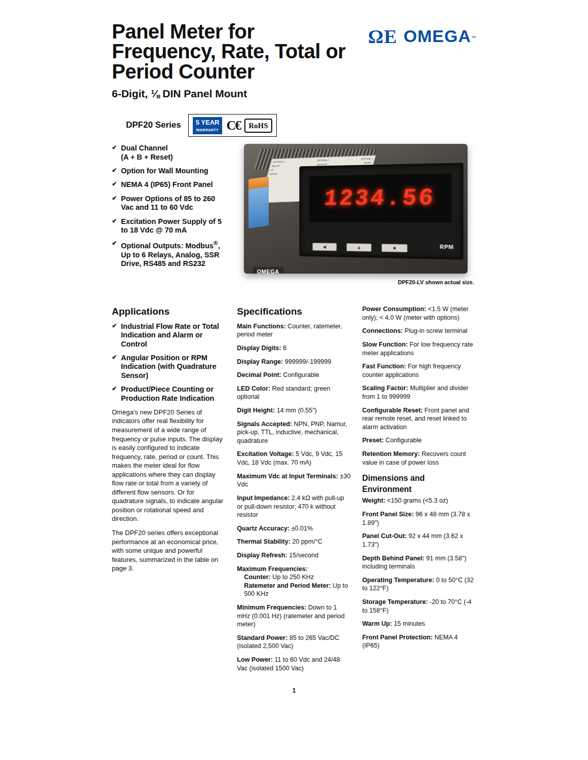Panel Meter for Frequency, Rate, Total or Period Counter
6-Digit, ⅛ DIN Panel Mount
ΩE OMEGA™
DPF20 Series 5 YEAR
WARRANTY C€ RoHS
Dual Channel
(A + B + Reset)
Option for Wall Mounting
NEMA 4 (IP65) Front Panel
Power Options of 85 to 260 Vac and 11 to 60 Vdc
Excitation Power Supply of 5 to 18 Vdc @ 70 mA
Optional Outputs: Modbus®, Up to 6 Relays, Analog, SSR Drive, RS485 and RS232
OPTION 3 OPTION 2 OPTION 1
RELAY ANALOG RS485
IN CNO NC
DPF20 CE RoHS
1234.56
◀ ▲ ■
RPM
OMEGA
DPF20-LV shown actual size.
Applications
Industrial Flow Rate or Total Indication and Alarm or Control
Angular Position or RPM Indication (with Quadrature Sensor)
Product/Piece Counting or Production Rate Indication
Omega’s new DPF20 Series of indicators offer real flexibility for measurement of a wide range of frequency or pulse inputs. The display is easily configured to indicate frequency, rate, period or count. This makes the meter ideal for flow applications where they can display flow rate or total from a variety of different flow sensors. Or for quadrature signals, to indicate angular position or rotational speed and direction.
The DPF20 series offers exceptional performance at an economical price, with some unique and powerful features, summarized in the table on page 3.
Specifications
Main Functions: Counter, ratemeter, period meter
Display Digits: 6
Display Range: 999999/-199999
Decimal Point: Configurable
LED Color: Red standard; green optional
Digit Height: 14 mm (0.55")
Signals Accepted: NPN, PNP, Namur, pick-up, TTL, inductive, mechanical, quadrature
Excitation Voltage: 5 Vdc, 9 Vdc, 15 Vdc, 18 Vdc (max. 70 mA)
Maximum Vdc at Input Terminals: ±30 Vdc
Input Impedance: 2.4 kΩ with pull-up or pull-down resistor; 470 k without resistor
Quartz Accuracy: ±0.01%
Thermal Stability: 20 ppm/°C
Display Refresh: 15/second
Maximum Frequencies: Counter: Up to 250 KHz Ratemeter and Period Meter: Up to 500 KHz
Minimum Frequencies: Down to 1 mHz (0.001 Hz) (ratemeter and period meter)
Standard Power: 85 to 265 Vac/DC (isolated 2,500 Vac)
Low Power: 11 to 60 Vdc and 24/48 Vac (isolated 1500 Vac)
Power Consumption: <1.5 W (meter only); < 4.0 W (meter with options)
Connections: Plug-in screw terminal
Slow Function: For low frequency rate meter applications
Fast Function: For high frequency counter applications
Scaling Factor: Multiplier and divider from 1 to 999999
Configurable Reset: Front panel and rear remote reset, and reset linked to alarm activation
Preset: Configurable
Retention Memory: Recovers count value in case of power loss
Dimensions and Environment
Weight: <150 grams (<5.3 oz)
Front Panel Size: 96 x 48 mm (3.78 x 1.89")
Panel Cut-Out: 92 x 44 mm (3.62 x 1.73")
Depth Behind Panel: 91 mm (3.58") including terminals
Operating Temperature: 0 to 50°C (32 to 122°F)
Storage Temperature: -20 to 70°C (-4 to 158°F)
Warm Up: 15 minutes
Front Panel Protection: NEMA 4 (IP65)
1